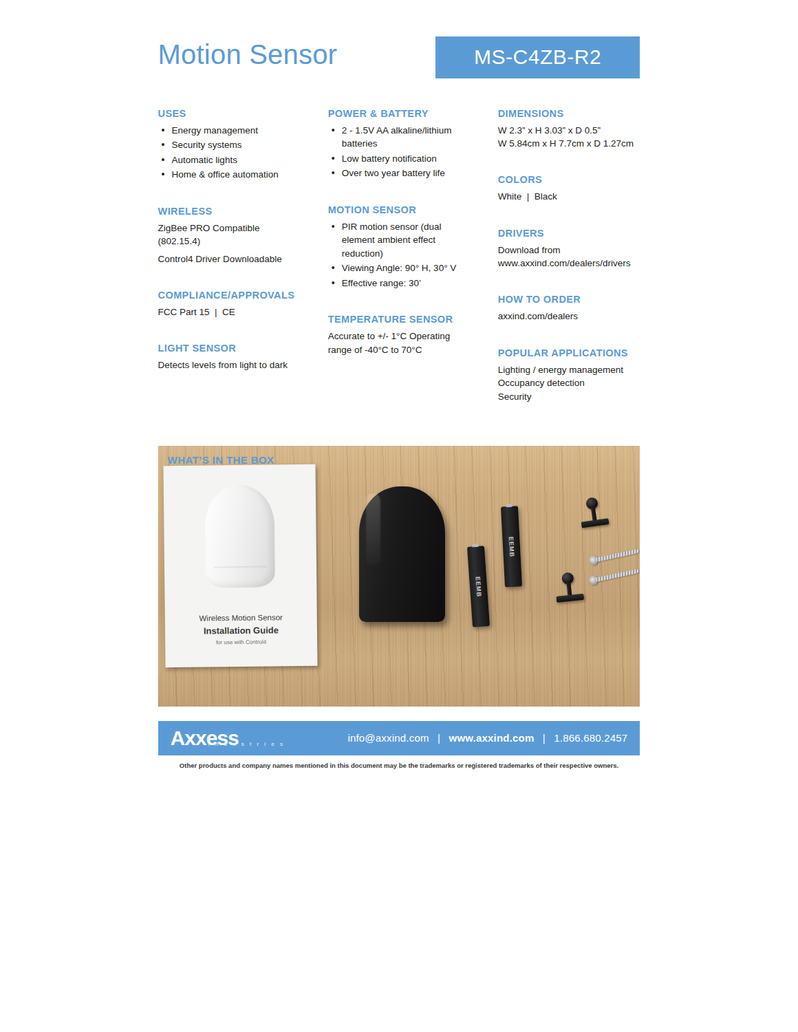Motion Sensor
MS-C4ZB-R2
Uses
Energy management
Security systems
Automatic lights
Home & office automation
Wireless
ZigBee PRO Compatible (802.15.4)
Control4 Driver Downloadable
Compliance/Approvals
FCC Part 15 | CE
Light Sensor
Detects levels from light to dark
Power & Battery
2 - 1.5V AA alkaline/lithium batteries
Low battery notification
Over two year battery life
Motion Sensor
PIR motion sensor (dual element ambient effect reduction)
Viewing Angle: 90° H, 30° V
Effective range: 30’
Temperature Sensor
Accurate to +/- 1°C Operating range of -40°C to 70°C
Dimensions
W 2.3” x H 3.03” x D 0.5”
W 5.84cm x H 7.7cm x D 1.27cm
Colors
White | Black
Drivers
Download from
www.axxind.com/dealers/drivers
How to Order
axxind.com/dealers
Popular Applications
Lighting / energy management
Occupancy detection
Security
WHAT’S IN THE BOX
Wireless Motion Sensor
Installation Guide
for use with Control4
EEMB
EEMB
Axxess
i n d u s t r i e s
info@axxind.com | www.axxind.com | 1.866.680.2457
Other products and company names mentioned in this document may be the trademarks or registered trademarks of their respective owners.